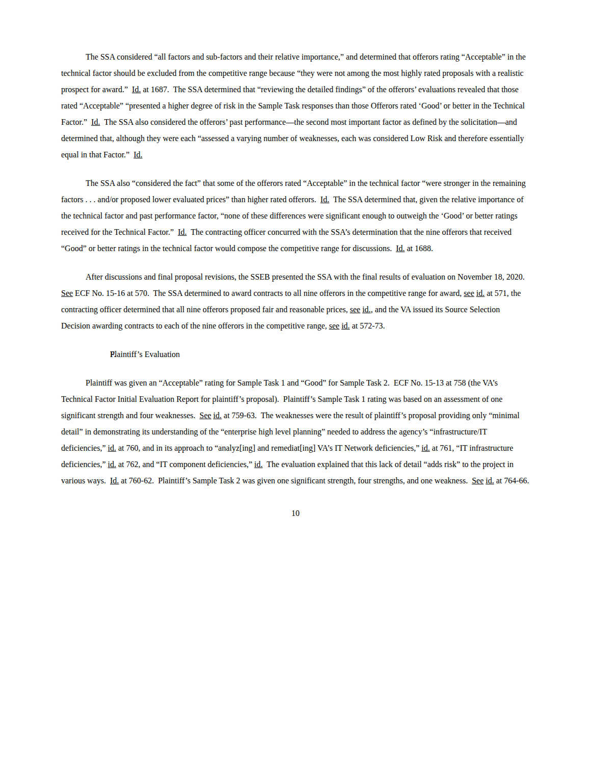The SSA considered “all factors and sub-factors and their relative importance,” and determined that offerors rating “Acceptable” in the technical factor should be excluded from the competitive range because “they were not among the most highly rated proposals with a realistic prospect for award.” Id. at 1687. The SSA determined that “reviewing the detailed findings” of the offerors’ evaluations revealed that those rated “Acceptable” “presented a higher degree of risk in the Sample Task responses than those Offerors rated ‘Good’ or better in the Technical Factor.” Id. The SSA also considered the offerors’ past performance—the second most important factor as defined by the solicitation—and determined that, although they were each “assessed a varying number of weaknesses, each was considered Low Risk and therefore essentially equal in that Factor.” Id.
The SSA also “considered the fact” that some of the offerors rated “Acceptable” in the technical factor “were stronger in the remaining factors . . . and/or proposed lower evaluated prices” than higher rated offerors. Id. The SSA determined that, given the relative importance of the technical factor and past performance factor, “none of these differences were significant enough to outweigh the ‘Good’ or better ratings received for the Technical Factor.” Id. The contracting officer concurred with the SSA’s determination that the nine offerors that received “Good” or better ratings in the technical factor would compose the competitive range for discussions. Id. at 1688.
After discussions and final proposal revisions, the SSEB presented the SSA with the final results of evaluation on November 18, 2020. See ECF No. 15-16 at 570. The SSA determined to award contracts to all nine offerors in the competitive range for award, see id. at 571, the contracting officer determined that all nine offerors proposed fair and reasonable prices, see id., and the VA issued its Source Selection Decision awarding contracts to each of the nine offerors in the competitive range, see id. at 572-73.
F. Plaintiff’s Evaluation
Plaintiff was given an “Acceptable” rating for Sample Task 1 and “Good” for Sample Task 2. ECF No. 15-13 at 758 (the VA’s Technical Factor Initial Evaluation Report for plaintiff’s proposal). Plaintiff’s Sample Task 1 rating was based on an assessment of one significant strength and four weaknesses. See id. at 759-63. The weaknesses were the result of plaintiff’s proposal providing only “minimal detail” in demonstrating its understanding of the “enterprise high level planning” needed to address the agency’s “infrastructure/IT deficiencies,” id. at 760, and in its approach to “analyz[ing] and remediat[ing] VA’s IT Network deficiencies,” id. at 761, “IT infrastructure deficiencies,” id. at 762, and “IT component deficiencies,” id. The evaluation explained that this lack of detail “adds risk” to the project in various ways. Id. at 760-62. Plaintiff’s Sample Task 2 was given one significant strength, four strengths, and one weakness. See id. at 764-66.
10